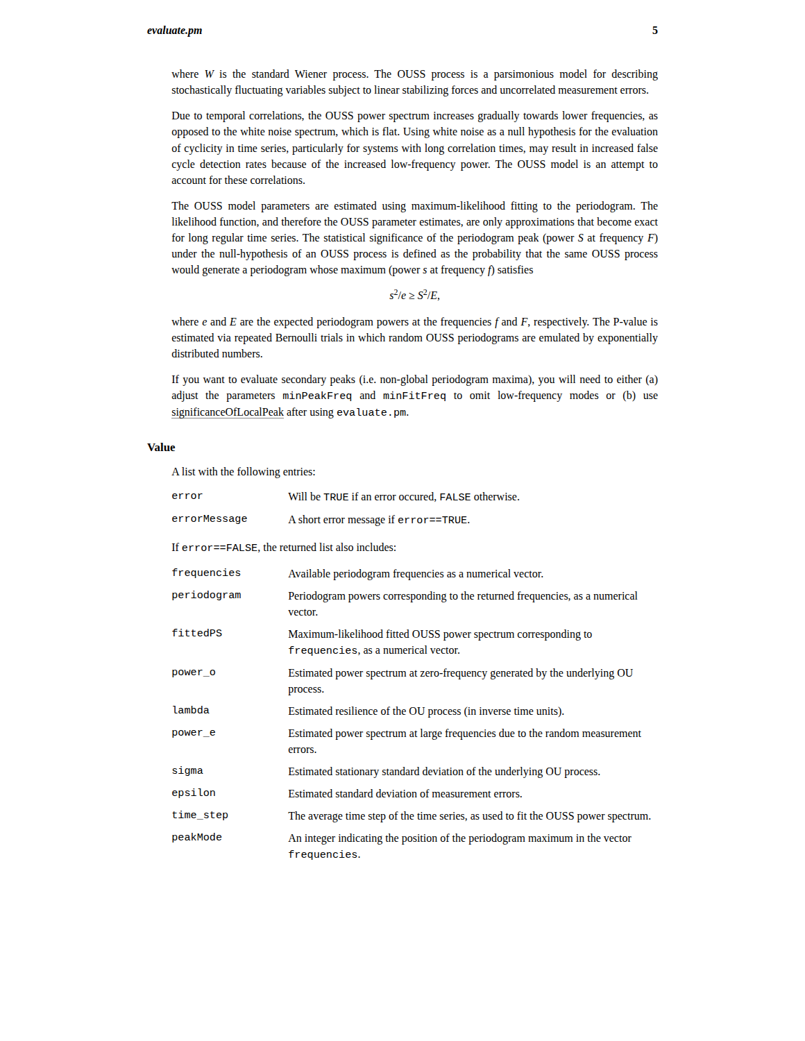evaluate.pm 5
where W is the standard Wiener process. The OUSS process is a parsimonious model for describing stochastically fluctuating variables subject to linear stabilizing forces and uncorrelated measurement errors.
Due to temporal correlations, the OUSS power spectrum increases gradually towards lower frequencies, as opposed to the white noise spectrum, which is flat. Using white noise as a null hypothesis for the evaluation of cyclicity in time series, particularly for systems with long correlation times, may result in increased false cycle detection rates because of the increased low-frequency power. The OUSS model is an attempt to account for these correlations.
The OUSS model parameters are estimated using maximum-likelihood fitting to the periodogram. The likelihood function, and therefore the OUSS parameter estimates, are only approximations that become exact for long regular time series. The statistical significance of the periodogram peak (power S at frequency F) under the null-hypothesis of an OUSS process is defined as the probability that the same OUSS process would generate a periodogram whose maximum (power s at frequency f) satisfies
s2/e ≥ S2/E,
where e and E are the expected periodogram powers at the frequencies f and F, respectively. The P-value is estimated via repeated Bernoulli trials in which random OUSS periodograms are emulated by exponentially distributed numbers.
If you want to evaluate secondary peaks (i.e. non-global periodogram maxima), you will need to either (a) adjust the parameters minPeakFreq and minFitFreq to omit low-frequency modes or (b) use significanceOfLocalPeak after using evaluate.pm.
Value
A list with the following entries:
error
Will be TRUE if an error occured, FALSE otherwise.
errorMessage
A short error message if error==TRUE.
If error==FALSE, the returned list also includes:
frequencies
Available periodogram frequencies as a numerical vector.
periodogram
Periodogram powers corresponding to the returned frequencies, as a numerical vector.
fittedPS
Maximum-likelihood fitted OUSS power spectrum corresponding to frequencies, as a numerical vector.
power_o
Estimated power spectrum at zero-frequency generated by the underlying OU process.
lambda
Estimated resilience of the OU process (in inverse time units).
power_e
Estimated power spectrum at large frequencies due to the random measurement errors.
sigma
Estimated stationary standard deviation of the underlying OU process.
epsilon
Estimated standard deviation of measurement errors.
time_step
The average time step of the time series, as used to fit the OUSS power spectrum.
peakMode
An integer indicating the position of the periodogram maximum in the vector frequencies.